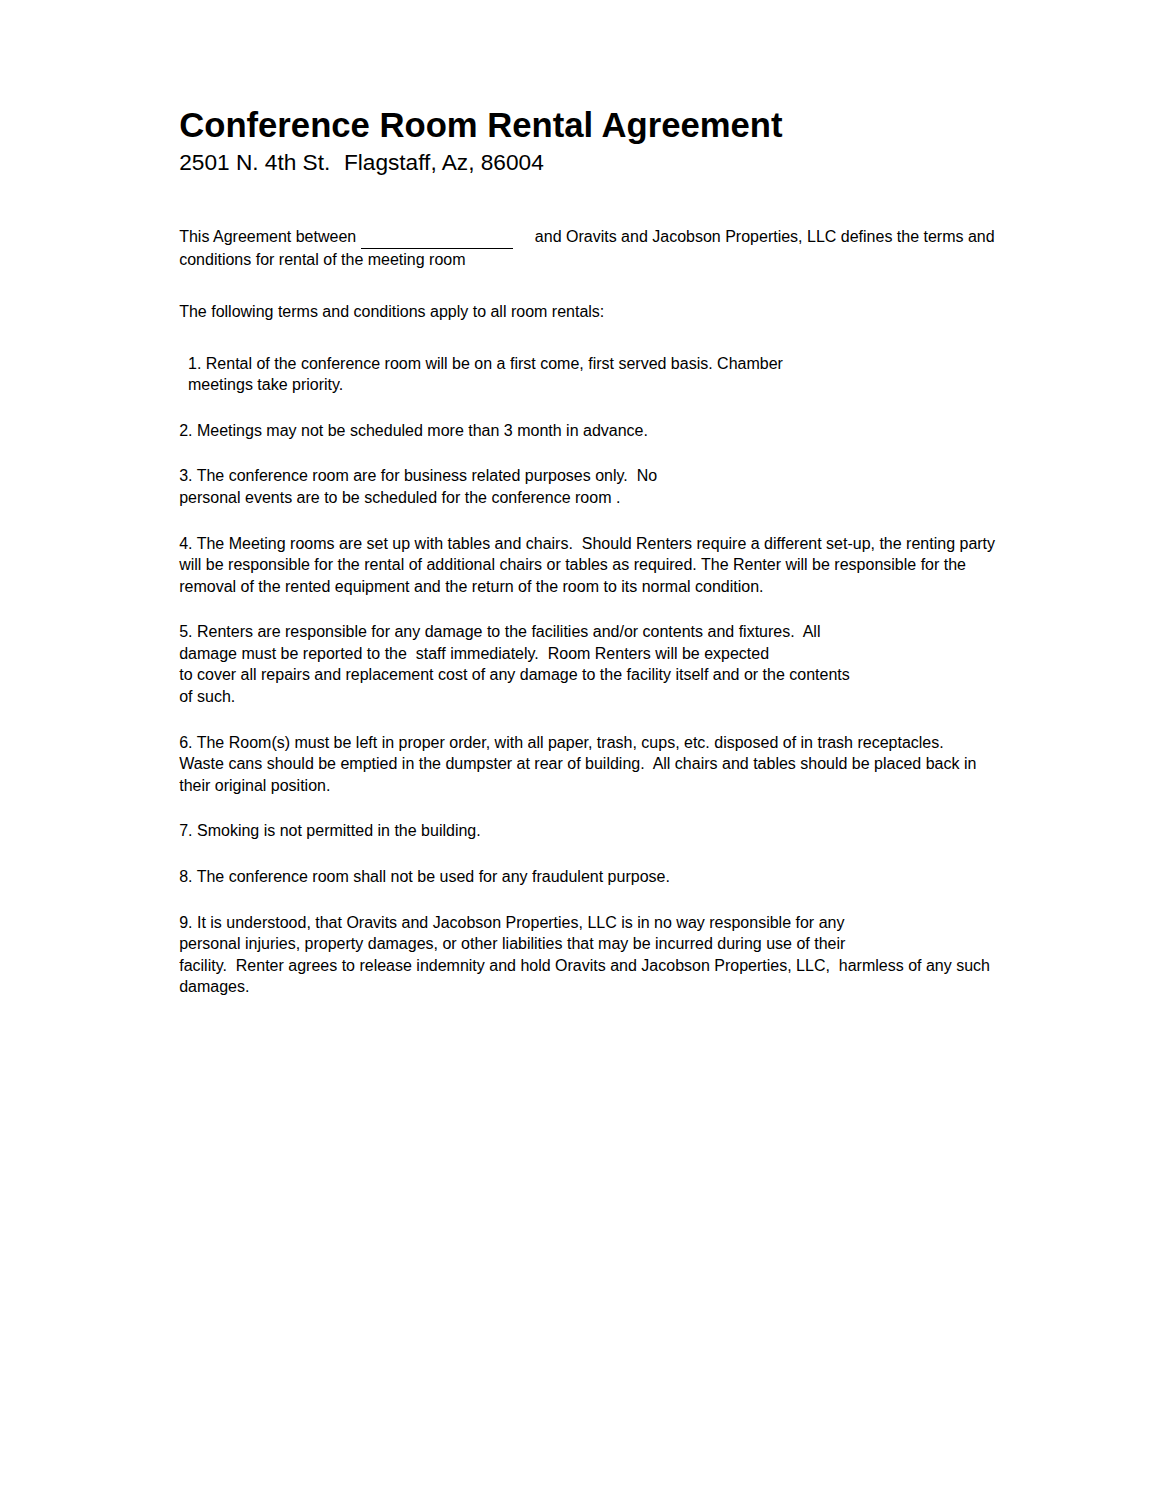Conference Room Rental Agreement
2501 N. 4th St. Flagstaff, Az, 86004
This Agreement between and Oravits and Jacobson Properties, LLC defines the terms and conditions for rental of the meeting room
The following terms and conditions apply to all room rentals:
1. Rental of the conference room will be on a first come, first served basis. Chamber
meetings take priority.
2. Meetings may not be scheduled more than 3 month in advance.
3. The conference room are for business related purposes only. No
personal events are to be scheduled for the conference room .
4. The Meeting rooms are set up with tables and chairs. Should Renters require a different set-up, the renting party will be responsible for the rental of additional chairs or tables as required. The Renter will be responsible for the removal of the rented equipment and the return of the room to its normal condition.
5. Renters are responsible for any damage to the facilities and/or contents and fixtures. All
damage must be reported to the staff immediately. Room Renters will be expected
to cover all repairs and replacement cost of any damage to the facility itself and or the contents
of such.
6. The Room(s) must be left in proper order, with all paper, trash, cups, etc. disposed of in trash receptacles. Waste cans should be emptied in the dumpster at rear of building. All chairs and tables should be placed back in their original position.
7. Smoking is not permitted in the building.
8. The conference room shall not be used for any fraudulent purpose.
9. It is understood, that Oravits and Jacobson Properties, LLC is in no way responsible for any
personal injuries, property damages, or other liabilities that may be incurred during use of their
facility. Renter agrees to release indemnity and hold Oravits and Jacobson Properties, LLC, harmless of any such
damages.